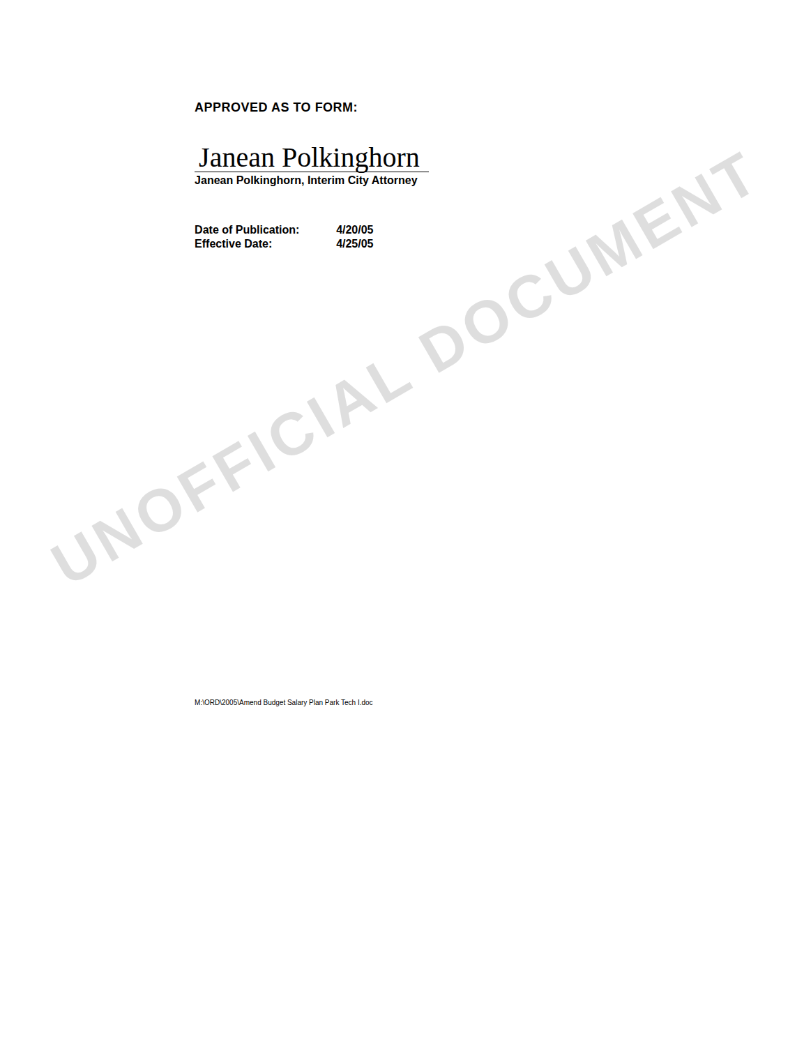UNOFFICIAL DOCUMENT
APPROVED AS TO FORM:
Janean Polkinghorn
Janean Polkinghorn, Interim City Attorney
| Date of Publication: | 4/20/05 |
| Effective Date: | 4/25/05 |
M:\ORD\2005\Amend Budget Salary Plan Park Tech I.doc